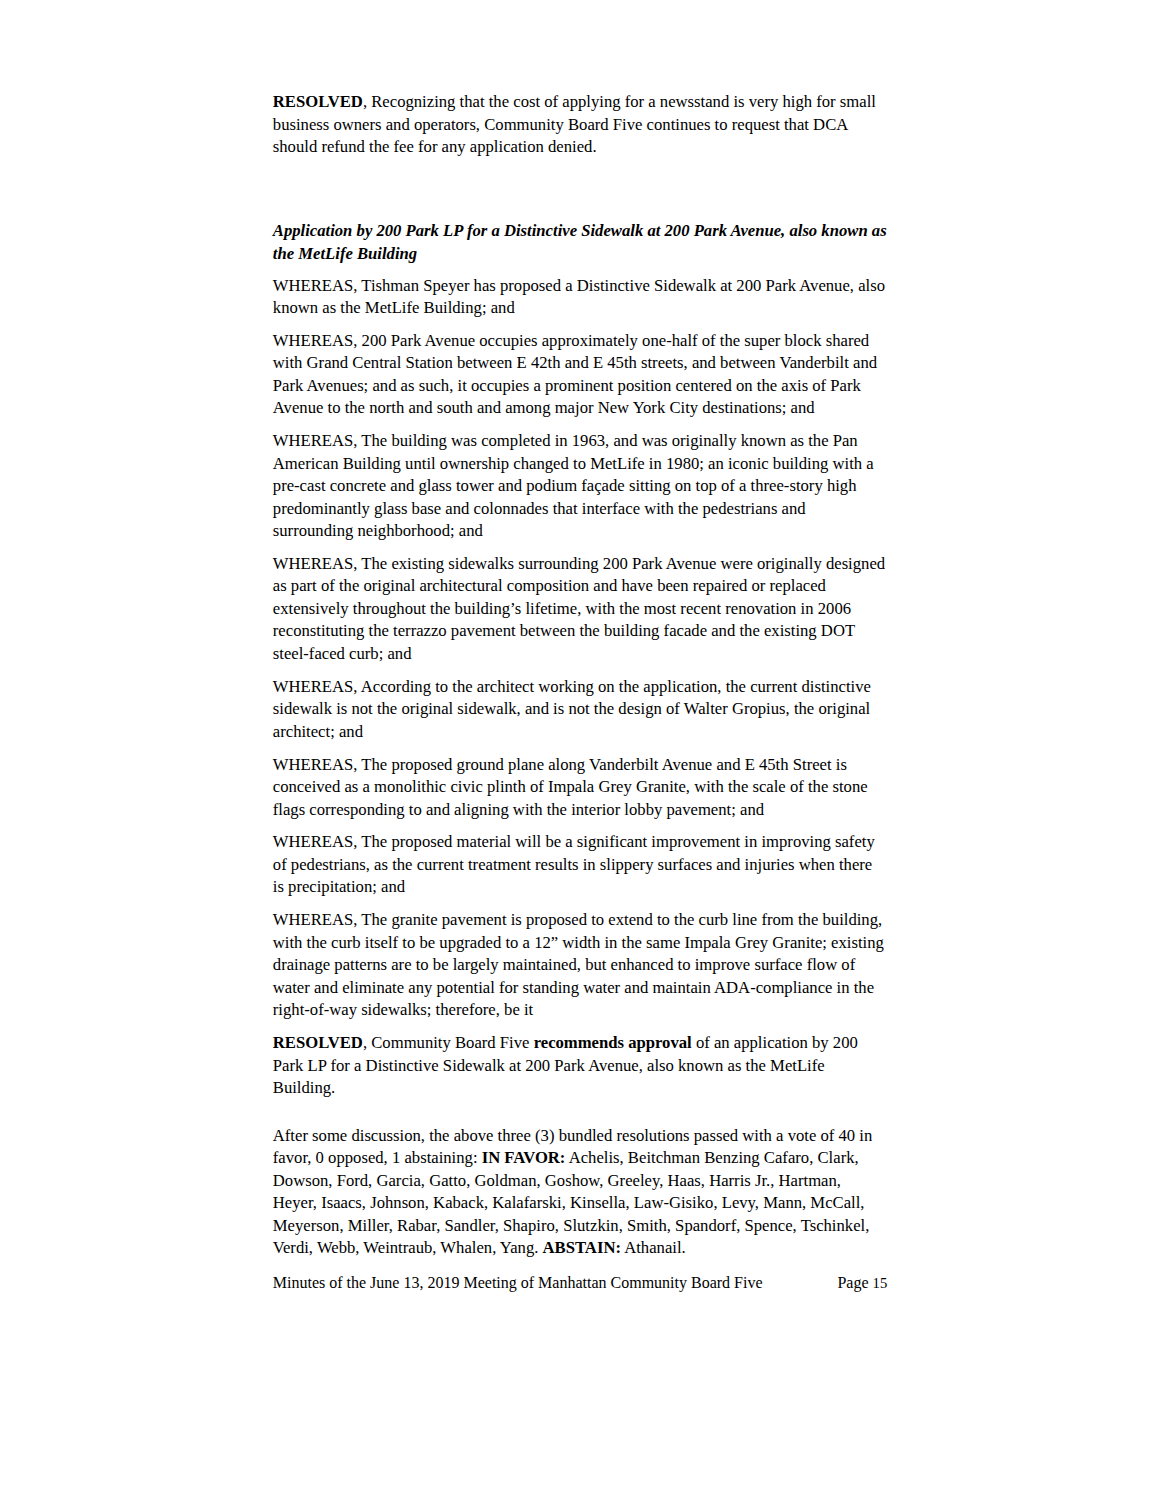RESOLVED, Recognizing that the cost of applying for a newsstand is very high for small business owners and operators, Community Board Five continues to request that DCA should refund the fee for any application denied.
Application by 200 Park LP for a Distinctive Sidewalk at 200 Park Avenue, also known as the MetLife Building
WHEREAS, Tishman Speyer has proposed a Distinctive Sidewalk at 200 Park Avenue, also known as the MetLife Building; and
WHEREAS, 200 Park Avenue occupies approximately one-half of the super block shared with Grand Central Station between E 42th and E 45th streets, and between Vanderbilt and Park Avenues; and as such, it occupies a prominent position centered on the axis of Park Avenue to the north and south and among major New York City destinations; and
WHEREAS, The building was completed in 1963, and was originally known as the Pan American Building until ownership changed to MetLife in 1980; an iconic building with a pre-cast concrete and glass tower and podium façade sitting on top of a three-story high predominantly glass base and colonnades that interface with the pedestrians and surrounding neighborhood; and
WHEREAS, The existing sidewalks surrounding 200 Park Avenue were originally designed as part of the original architectural composition and have been repaired or replaced extensively throughout the building’s lifetime, with the most recent renovation in 2006 reconstituting the terrazzo pavement between the building facade and the existing DOT steel-faced curb; and
WHEREAS, According to the architect working on the application, the current distinctive sidewalk is not the original sidewalk, and is not the design of Walter Gropius, the original architect; and
WHEREAS, The proposed ground plane along Vanderbilt Avenue and E 45th Street is conceived as a monolithic civic plinth of Impala Grey Granite, with the scale of the stone flags corresponding to and aligning with the interior lobby pavement; and
WHEREAS, The proposed material will be a significant improvement in improving safety of pedestrians, as the current treatment results in slippery surfaces and injuries when there is precipitation; and
WHEREAS, The granite pavement is proposed to extend to the curb line from the building, with the curb itself to be upgraded to a 12” width in the same Impala Grey Granite; existing drainage patterns are to be largely maintained, but enhanced to improve surface flow of water and eliminate any potential for standing water and maintain ADA-compliance in the right-of-way sidewalks; therefore, be it
RESOLVED, Community Board Five recommends approval of an application by 200 Park LP for a Distinctive Sidewalk at 200 Park Avenue, also known as the MetLife Building.
After some discussion, the above three (3) bundled resolutions passed with a vote of 40 in favor, 0 opposed, 1 abstaining: IN FAVOR: Achelis, Beitchman Benzing Cafaro, Clark, Dowson, Ford, Garcia, Gatto, Goldman, Goshow, Greeley, Haas, Harris Jr., Hartman, Heyer, Isaacs, Johnson, Kaback, Kalafarski, Kinsella, Law-Gisiko, Levy, Mann, McCall, Meyerson, Miller, Rabar, Sandler, Shapiro, Slutzkin, Smith, Spandorf, Spence, Tschinkel, Verdi, Webb, Weintraub, Whalen, Yang. ABSTAIN: Athanail.
Minutes of the June 13, 2019 Meeting of Manhattan Community Board Five
Page 15